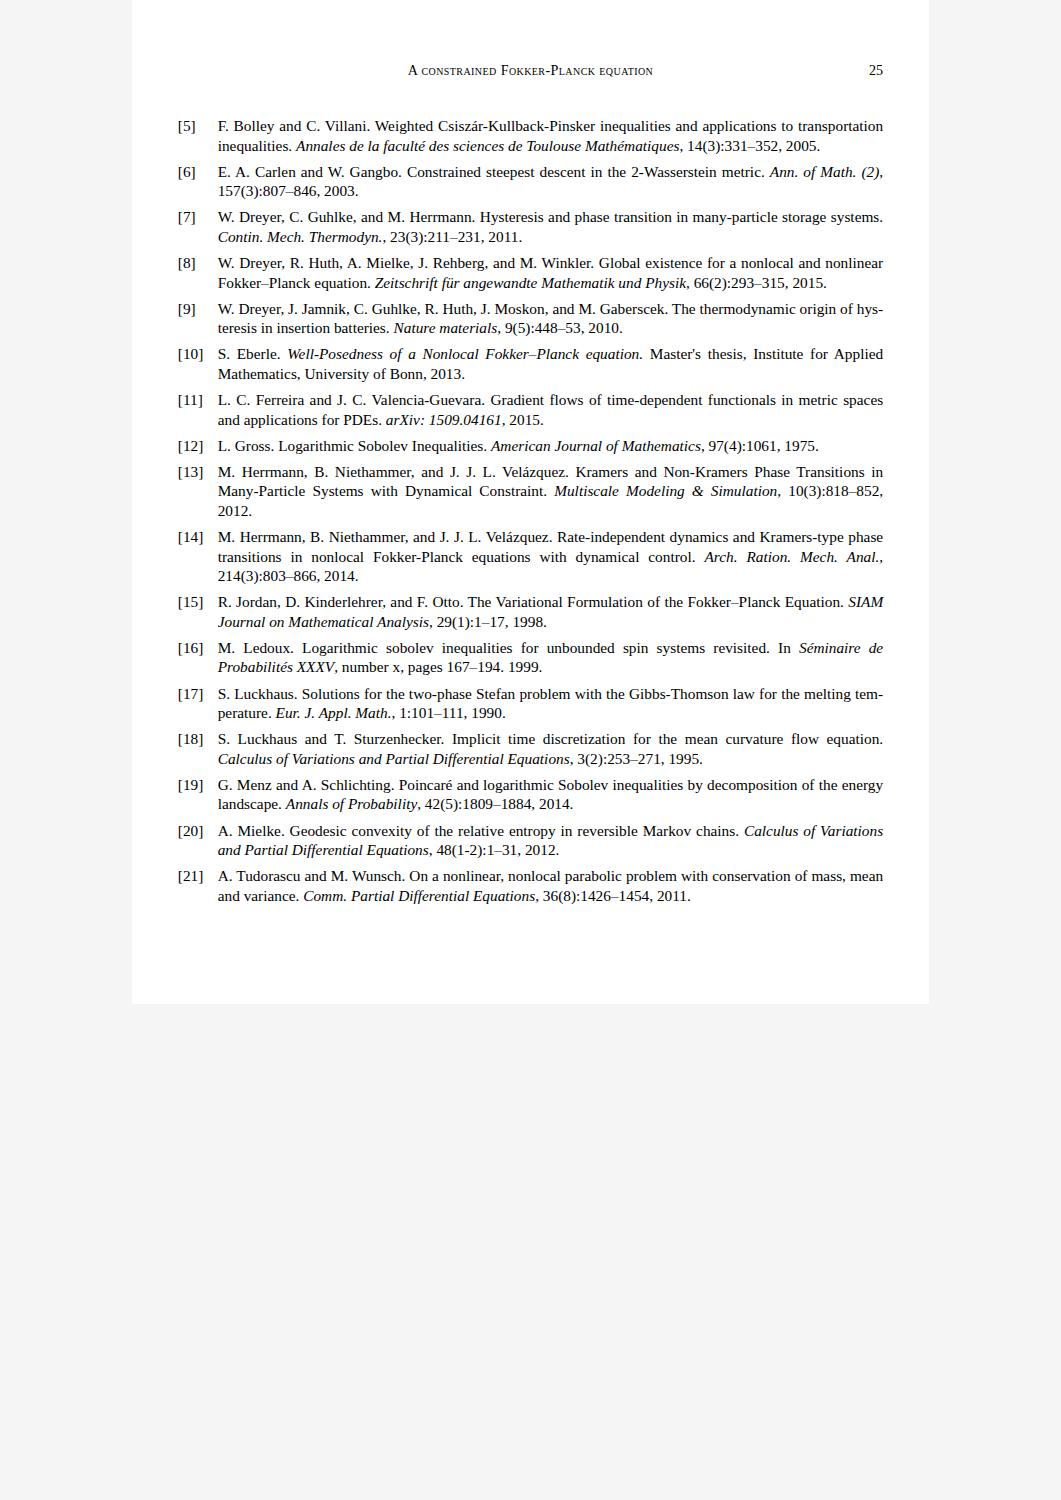A constrained Fokker-Planck equation 25
[5] F. Bolley and C. Villani. Weighted Csiszár-Kullback-Pinsker inequalities and applications to transportation inequalities. Annales de la faculté des sciences de Toulouse Mathématiques, 14(3):331–352, 2005.
[6] E. A. Carlen and W. Gangbo. Constrained steepest descent in the 2-Wasserstein metric. Ann. of Math. (2), 157(3):807–846, 2003.
[7] W. Dreyer, C. Guhlke, and M. Herrmann. Hysteresis and phase transition in many-particle storage systems. Contin. Mech. Thermodyn., 23(3):211–231, 2011.
[8] W. Dreyer, R. Huth, A. Mielke, J. Rehberg, and M. Winkler. Global existence for a nonlocal and nonlinear Fokker–Planck equation. Zeitschrift für angewandte Mathematik und Physik, 66(2):293–315, 2015.
[9] W. Dreyer, J. Jamnik, C. Guhlke, R. Huth, J. Moskon, and M. Gaberscek. The thermodynamic origin of hysteresis in insertion batteries. Nature materials, 9(5):448–53, 2010.
[10] S. Eberle. Well-Posedness of a Nonlocal Fokker–Planck equation. Master's thesis, Institute for Applied Mathematics, University of Bonn, 2013.
[11] L. C. Ferreira and J. C. Valencia-Guevara. Gradient flows of time-dependent functionals in metric spaces and applications for PDEs. arXiv: 1509.04161, 2015.
[12] L. Gross. Logarithmic Sobolev Inequalities. American Journal of Mathematics, 97(4):1061, 1975.
[13] M. Herrmann, B. Niethammer, and J. J. L. Velázquez. Kramers and Non-Kramers Phase Transitions in Many-Particle Systems with Dynamical Constraint. Multiscale Modeling & Simulation, 10(3):818–852, 2012.
[14] M. Herrmann, B. Niethammer, and J. J. L. Velázquez. Rate-independent dynamics and Kramers-type phase transitions in nonlocal Fokker-Planck equations with dynamical control. Arch. Ration. Mech. Anal., 214(3):803–866, 2014.
[15] R. Jordan, D. Kinderlehrer, and F. Otto. The Variational Formulation of the Fokker–Planck Equation. SIAM Journal on Mathematical Analysis, 29(1):1–17, 1998.
[16] M. Ledoux. Logarithmic sobolev inequalities for unbounded spin systems revisited. In Séminaire de Probabilités XXXV, number x, pages 167–194. 1999.
[17] S. Luckhaus. Solutions for the two-phase Stefan problem with the Gibbs-Thomson law for the melting temperature. Eur. J. Appl. Math., 1:101–111, 1990.
[18] S. Luckhaus and T. Sturzenhecker. Implicit time discretization for the mean curvature flow equation. Calculus of Variations and Partial Differential Equations, 3(2):253–271, 1995.
[19] G. Menz and A. Schlichting. Poincaré and logarithmic Sobolev inequalities by decomposition of the energy landscape. Annals of Probability, 42(5):1809–1884, 2014.
[20] A. Mielke. Geodesic convexity of the relative entropy in reversible Markov chains. Calculus of Variations and Partial Differential Equations, 48(1-2):1–31, 2012.
[21] A. Tudorascu and M. Wunsch. On a nonlinear, nonlocal parabolic problem with conservation of mass, mean and variance. Comm. Partial Differential Equations, 36(8):1426–1454, 2011.